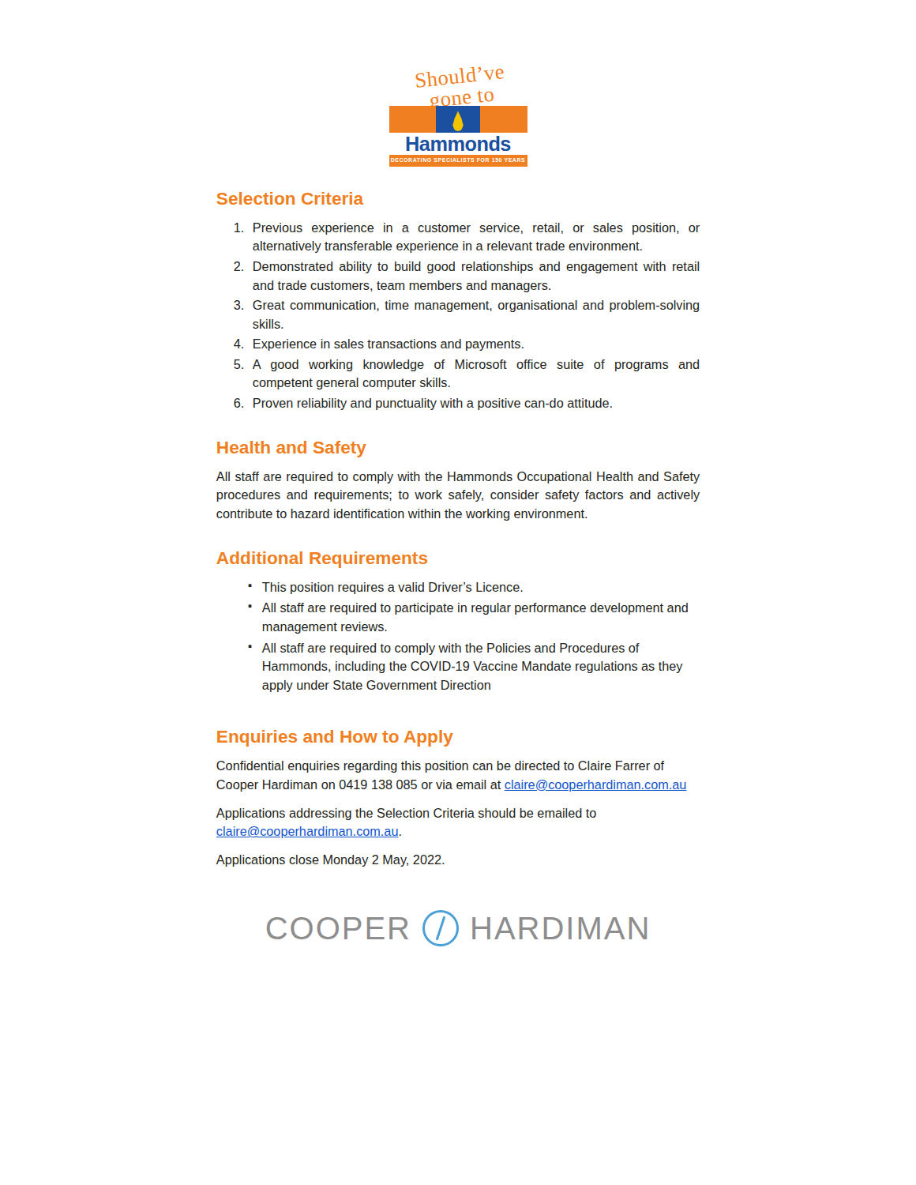Should’ve gone to
Hammonds
Decorating Specialists for 150 Years
Selection Criteria
Previous experience in a customer service, retail, or sales position, or alternatively transferable experience in a relevant trade environment.
Demonstrated ability to build good relationships and engagement with retail and trade customers, team members and managers.
Great communication, time management, organisational and problem-solving skills.
Experience in sales transactions and payments.
A good working knowledge of Microsoft office suite of programs and competent general computer skills.
Proven reliability and punctuality with a positive can-do attitude.
Health and Safety
All staff are required to comply with the Hammonds Occupational Health and Safety procedures and requirements; to work safely, consider safety factors and actively contribute to hazard identification within the working environment.
Additional Requirements
This position requires a valid Driver’s Licence.
All staff are required to participate in regular performance development and management reviews.
All staff are required to comply with the Policies and Procedures of Hammonds, including the COVID-19 Vaccine Mandate regulations as they apply under State Government Direction
Enquiries and How to Apply
Confidential enquiries regarding this position can be directed to Claire Farrer of Cooper Hardiman on 0419 138 085 or via email at claire@cooperhardiman.com.au
Applications addressing the Selection Criteria should be emailed to claire@cooperhardiman.com.au.
Applications close Monday 2 May, 2022.
COOPER HARDIMAN